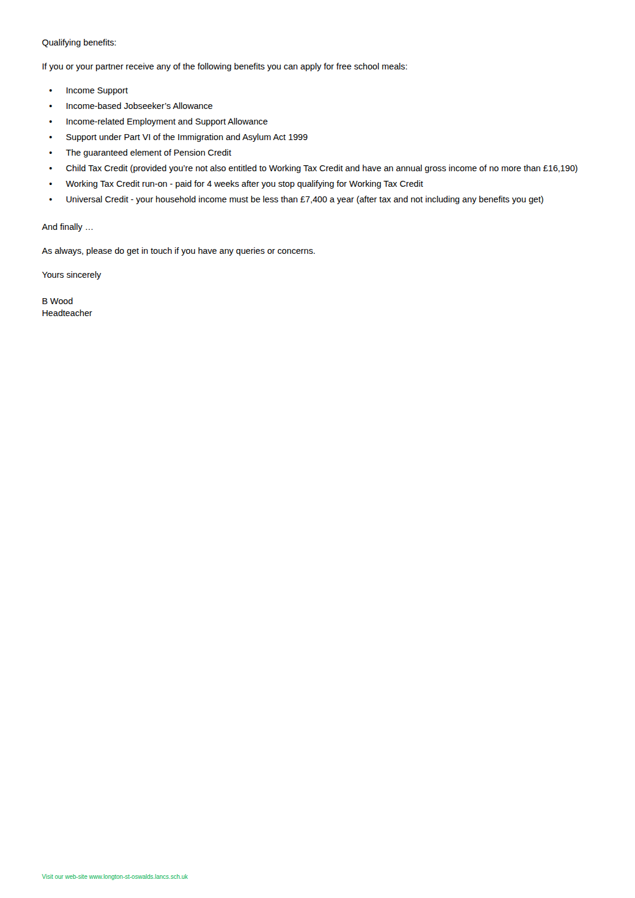Qualifying benefits:
If you or your partner receive any of the following benefits you can apply for free school meals:
Income Support
Income-based Jobseeker’s Allowance
Income-related Employment and Support Allowance
Support under Part VI of the Immigration and Asylum Act 1999
The guaranteed element of Pension Credit
Child Tax Credit (provided you’re not also entitled to Working Tax Credit and have an annual gross income of no more than £16,190)
Working Tax Credit run-on - paid for 4 weeks after you stop qualifying for Working Tax Credit
Universal Credit - your household income must be less than £7,400 a year (after tax and not including any benefits you get)
And finally …
As always, please do get in touch if you have any queries or concerns.
Yours sincerely
B Wood
Headteacher
Visit our web-site www.longton-st-oswalds.lancs.sch.uk